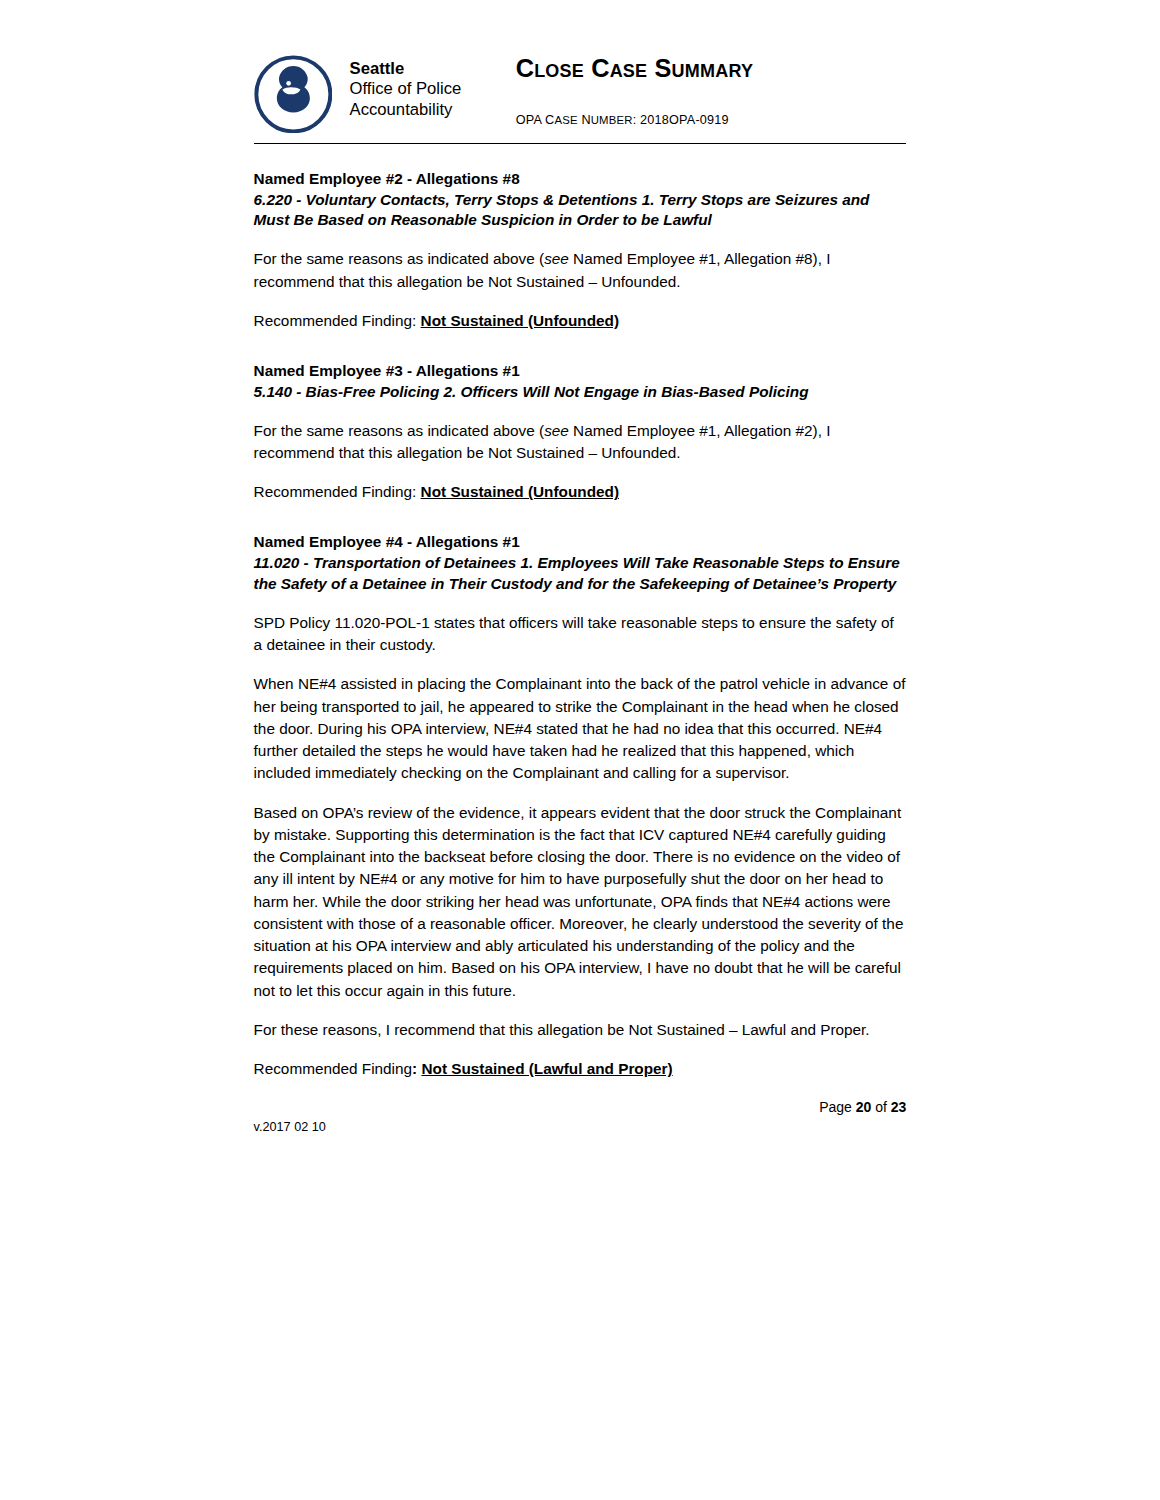Seattle
Office of Police
Accountability
Close Case Summary
OPA CASE NUMBER: 2018OPA-0919
Named Employee #2 - Allegations #8
6.220 - Voluntary Contacts, Terry Stops & Detentions 1. Terry Stops are Seizures and Must Be Based on Reasonable Suspicion in Order to be Lawful
For the same reasons as indicated above (see Named Employee #1, Allegation #8), I recommend that this allegation be Not Sustained – Unfounded.
Recommended Finding: Not Sustained (Unfounded)
Named Employee #3 - Allegations #1
5.140 - Bias-Free Policing 2. Officers Will Not Engage in Bias-Based Policing
For the same reasons as indicated above (see Named Employee #1, Allegation #2), I recommend that this allegation be Not Sustained – Unfounded.
Recommended Finding: Not Sustained (Unfounded)
Named Employee #4 - Allegations #1
11.020 - Transportation of Detainees 1. Employees Will Take Reasonable Steps to Ensure the Safety of a Detainee in Their Custody and for the Safekeeping of Detainee’s Property
SPD Policy 11.020-POL-1 states that officers will take reasonable steps to ensure the safety of a detainee in their custody.
When NE#4 assisted in placing the Complainant into the back of the patrol vehicle in advance of her being transported to jail, he appeared to strike the Complainant in the head when he closed the door. During his OPA interview, NE#4 stated that he had no idea that this occurred. NE#4 further detailed the steps he would have taken had he realized that this happened, which included immediately checking on the Complainant and calling for a supervisor.
Based on OPA’s review of the evidence, it appears evident that the door struck the Complainant by mistake. Supporting this determination is the fact that ICV captured NE#4 carefully guiding the Complainant into the backseat before closing the door. There is no evidence on the video of any ill intent by NE#4 or any motive for him to have purposefully shut the door on her head to harm her. While the door striking her head was unfortunate, OPA finds that NE#4 actions were consistent with those of a reasonable officer. Moreover, he clearly understood the severity of the situation at his OPA interview and ably articulated his understanding of the policy and the requirements placed on him. Based on his OPA interview, I have no doubt that he will be careful not to let this occur again in this future.
For these reasons, I recommend that this allegation be Not Sustained – Lawful and Proper.
Recommended Finding: Not Sustained (Lawful and Proper)
Page 20 of 23
v.2017 02 10